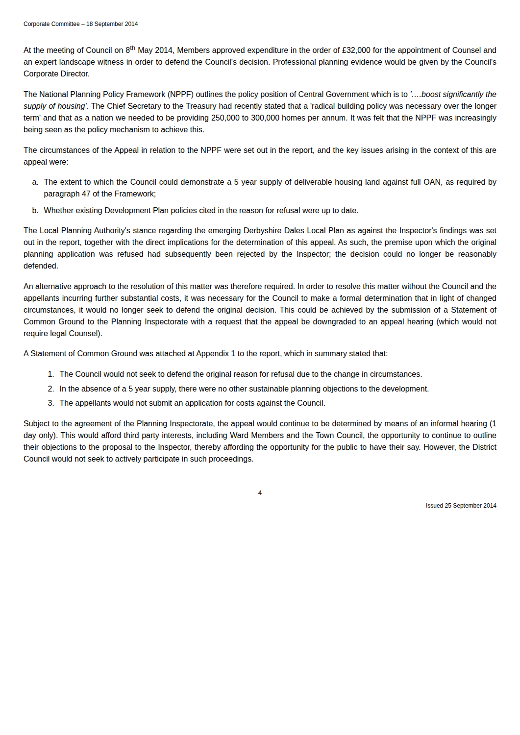Corporate Committee – 18 September 2014
At the meeting of Council on 8th May 2014, Members approved expenditure in the order of £32,000 for the appointment of Counsel and an expert landscape witness in order to defend the Council's decision. Professional planning evidence would be given by the Council's Corporate Director.
The National Planning Policy Framework (NPPF) outlines the policy position of Central Government which is to '….boost significantly the supply of housing'. The Chief Secretary to the Treasury had recently stated that a 'radical building policy was necessary over the longer term' and that as a nation we needed to be providing 250,000 to 300,000 homes per annum. It was felt that the NPPF was increasingly being seen as the policy mechanism to achieve this.
The circumstances of the Appeal in relation to the NPPF were set out in the report, and the key issues arising in the context of this are appeal were:
The extent to which the Council could demonstrate a 5 year supply of deliverable housing land against full OAN, as required by paragraph 47 of the Framework;
Whether existing Development Plan policies cited in the reason for refusal were up to date.
The Local Planning Authority's stance regarding the emerging Derbyshire Dales Local Plan as against the Inspector's findings was set out in the report, together with the direct implications for the determination of this appeal. As such, the premise upon which the original planning application was refused had subsequently been rejected by the Inspector; the decision could no longer be reasonably defended.
An alternative approach to the resolution of this matter was therefore required. In order to resolve this matter without the Council and the appellants incurring further substantial costs, it was necessary for the Council to make a formal determination that in light of changed circumstances, it would no longer seek to defend the original decision. This could be achieved by the submission of a Statement of Common Ground to the Planning Inspectorate with a request that the appeal be downgraded to an appeal hearing (which would not require legal Counsel).
A Statement of Common Ground was attached at Appendix 1 to the report, which in summary stated that:
The Council would not seek to defend the original reason for refusal due to the change in circumstances.
In the absence of a 5 year supply, there were no other sustainable planning objections to the development.
The appellants would not submit an application for costs against the Council.
Subject to the agreement of the Planning Inspectorate, the appeal would continue to be determined by means of an informal hearing (1 day only). This would afford third party interests, including Ward Members and the Town Council, the opportunity to continue to outline their objections to the proposal to the Inspector, thereby affording the opportunity for the public to have their say. However, the District Council would not seek to actively participate in such proceedings.
4 Issued 25 September 2014